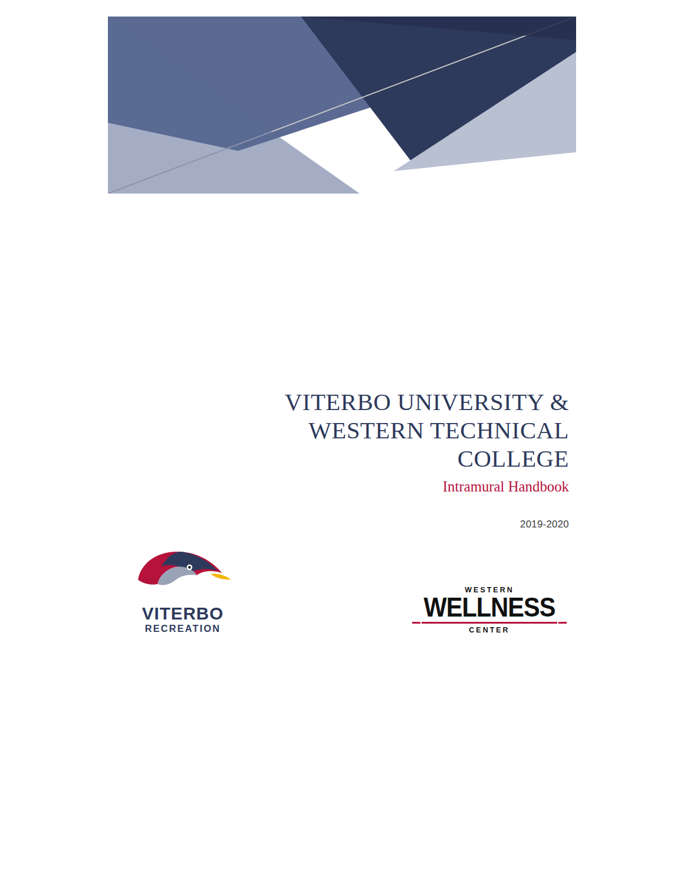Viterbo University &
Western Technical
College
Intramural Handbook
2019-2020
VITERBO
RECREATION
WESTERN
WELLNESS
CENTER